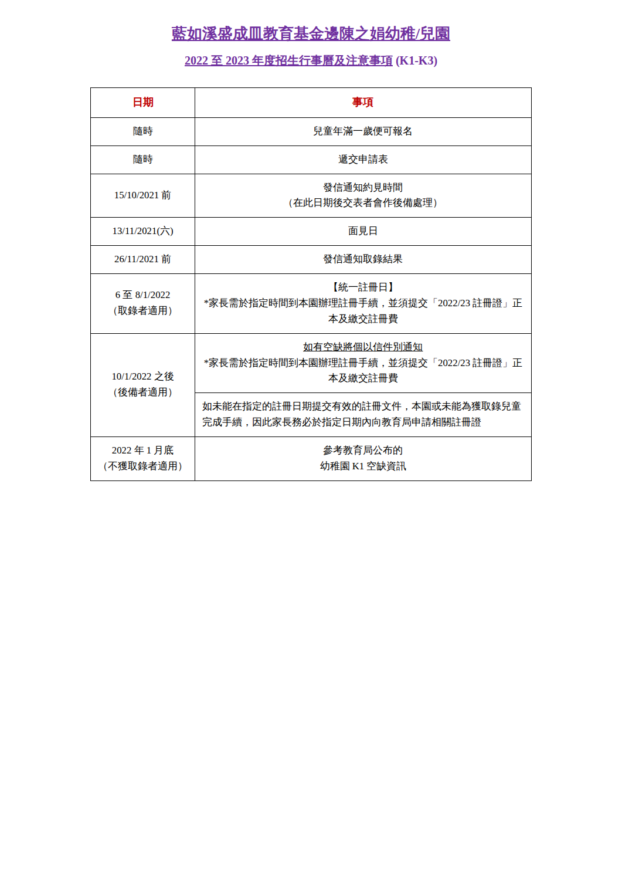藍如溪盛成皿教育基金邊陳之娟幼稚/兒園
2022 至 2023 年度招生行事曆及注意事項 (K1-K3)
| 日期 | 事項 |
| --- | --- |
| 隨時 | 兒童年滿一歲便可報名 |
| 隨時 | 遞交申請表 |
| 15/10/2021 前 | 發信通知約見時間 （在此日期後交表者會作後備處理） |
| 13/11/2021(六) | 面見日 |
| 26/11/2021 前 | 發信通知取錄結果 |
| 6 至 8/1/2022 （取錄者適用） | 【統一註冊日】 *家長需於指定時間到本園辦理註冊手續，並須提交「2022/23 註冊證」正本及繳交註冊費 |
| 10/1/2022 之後 （後備者適用） | 如有空缺將個以信件別通知 *家長需於指定時間到本園辦理註冊手續，並須提交「2022/23 註冊證」正本及繳交註冊費 |
| 如未能在指定的註冊日期提交有效的註冊文件，本園或未能為獲取錄兒童完成手續，因此家長務必於指定日期內向教育局申請相關註冊證 |
| 2022 年 1 月底 （不獲取錄者適用） | 參考教育局公布的 幼稚園 K1 空缺資訊 |